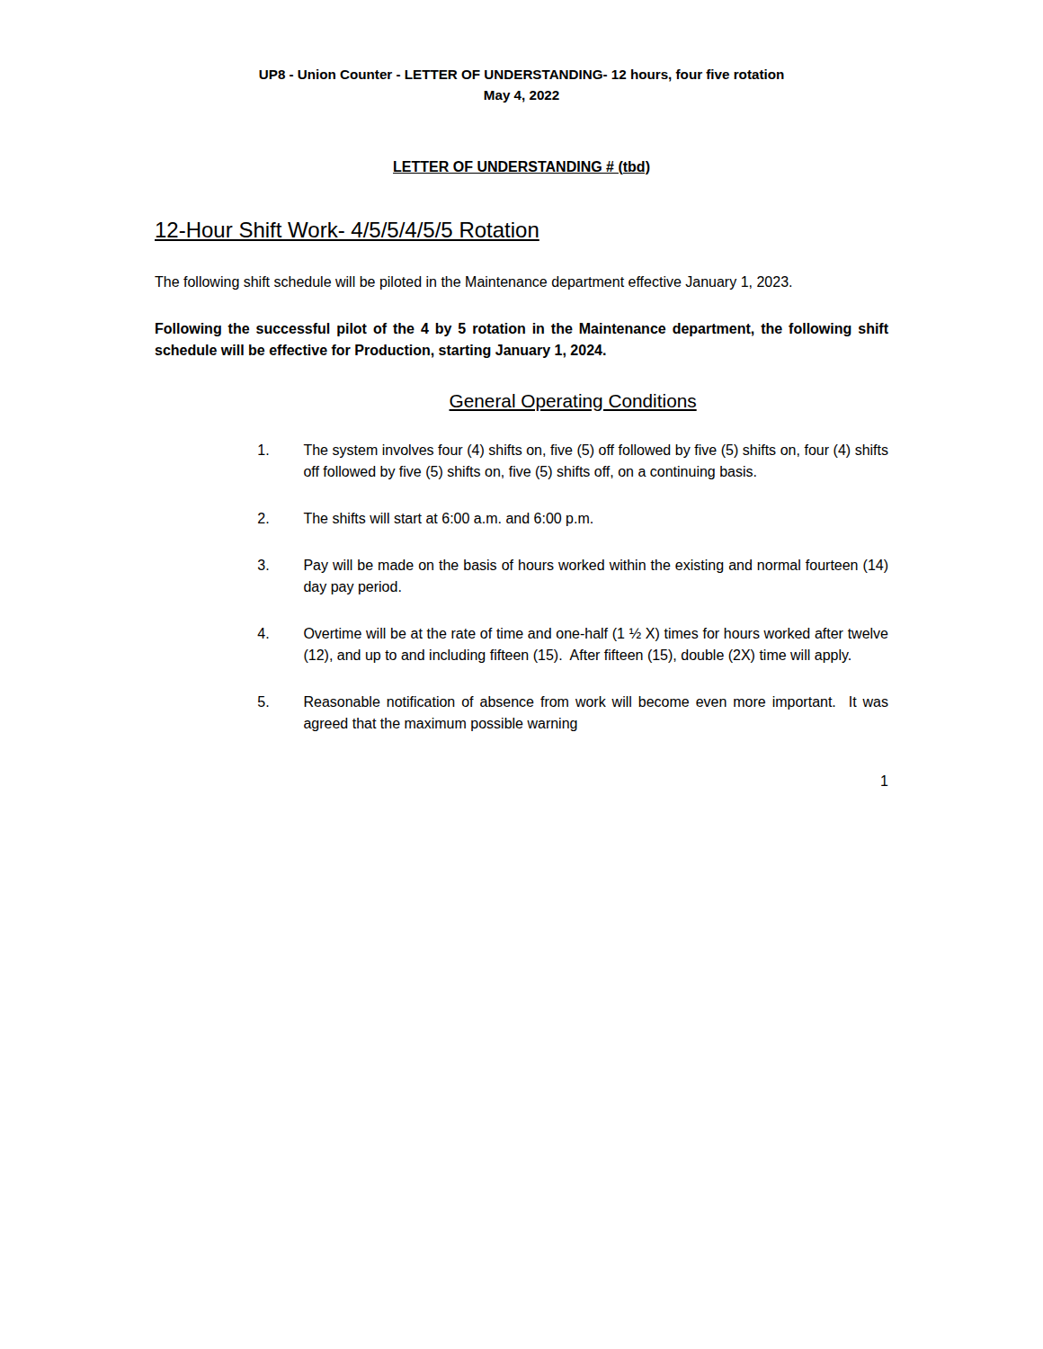UP8 - Union Counter - LETTER OF UNDERSTANDING- 12 hours, four five rotation
May 4, 2022
LETTER OF UNDERSTANDING # (tbd)
12-Hour Shift Work- 4/5/5/4/5/5 Rotation
The following shift schedule will be piloted in the Maintenance department effective January 1, 2023.
Following the successful pilot of the 4 by 5 rotation in the Maintenance department, the following shift schedule will be effective for Production, starting January 1, 2024.
General Operating Conditions
The system involves four (4) shifts on, five (5) off followed by five (5) shifts on, four (4) shifts off followed by five (5) shifts on, five (5) shifts off, on a continuing basis.
The shifts will start at 6:00 a.m. and 6:00 p.m.
Pay will be made on the basis of hours worked within the existing and normal fourteen (14) day pay period.
Overtime will be at the rate of time and one-half (1 ½ X) times for hours worked after twelve (12), and up to and including fifteen (15). After fifteen (15), double (2X) time will apply.
Reasonable notification of absence from work will become even more important. It was agreed that the maximum possible warning
1